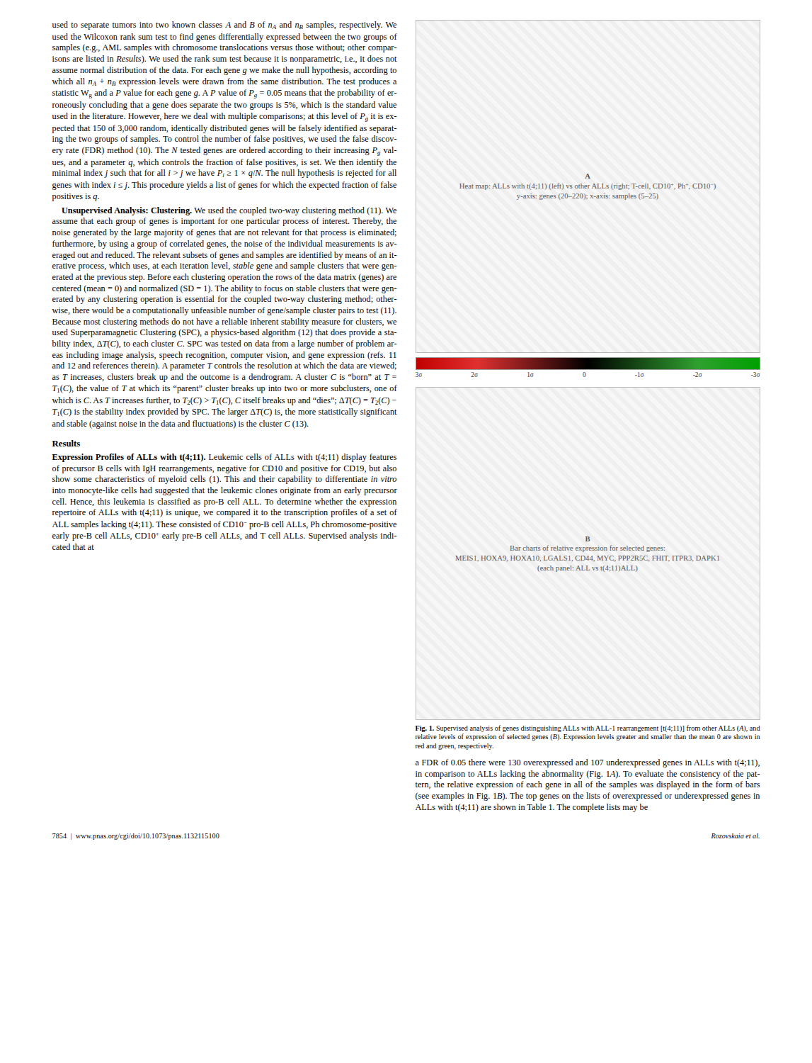used to separate tumors into two known classes A and B of nA and nB samples, respectively. We used the Wilcoxon rank sum test to find genes differentially expressed between the two groups of samples (e.g., AML samples with chromosome translocations versus those without; other comparisons are listed in Results). We used the rank sum test because it is nonparametric, i.e., it does not assume normal distribution of the data. For each gene g we make the null hypothesis, according to which all nA + nB expression levels were drawn from the same distribution. The test produces a statistic Wg and a P value for each gene g. A P value of Pg = 0.05 means that the probability of erroneously concluding that a gene does separate the two groups is 5%, which is the standard value used in the literature. However, here we deal with multiple comparisons; at this level of Pg it is expected that 150 of 3,000 random, identically distributed genes will be falsely identified as separating the two groups of samples. To control the number of false positives, we used the false discovery rate (FDR) method (10). The N tested genes are ordered according to their increasing Pg values, and a parameter q, which controls the fraction of false positives, is set. We then identify the minimal index j such that for all i > j we have Pi ≥ 1 × q/N. The null hypothesis is rejected for all genes with index i ≤ j. This procedure yields a list of genes for which the expected fraction of false positives is q.
Unsupervised Analysis: Clustering. We used the coupled two-way clustering method (11). We assume that each group of genes is important for one particular process of interest. Thereby, the noise generated by the large majority of genes that are not relevant for that process is eliminated; furthermore, by using a group of correlated genes, the noise of the individual measurements is averaged out and reduced. The relevant subsets of genes and samples are identified by means of an iterative process, which uses, at each iteration level, stable gene and sample clusters that were generated at the previous step. Before each clustering operation the rows of the data matrix (genes) are centered (mean = 0) and normalized (SD = 1). The ability to focus on stable clusters that were generated by any clustering operation is essential for the coupled two-way clustering method; otherwise, there would be a computationally unfeasible number of gene/sample cluster pairs to test (11). Because most clustering methods do not have a reliable inherent stability measure for clusters, we used Superparamagnetic Clustering (SPC), a physics-based algorithm (12) that does provide a stability index, ΔT(C), to each cluster C. SPC was tested on data from a large number of problem areas including image analysis, speech recognition, computer vision, and gene expression (refs. 11 and 12 and references therein). A parameter T controls the resolution at which the data are viewed; as T increases, clusters break up and the outcome is a dendrogram. A cluster C is “born” at T = T1(C), the value of T at which its “parent” cluster breaks up into two or more subclusters, one of which is C. As T increases further, to T2(C) > T1(C), C itself breaks up and “dies”; ΔT(C) = T2(C) − T1(C) is the stability index provided by SPC. The larger ΔT(C) is, the more statistically significant and stable (against noise in the data and fluctuations) is the cluster C (13).
Results
Expression Profiles of ALLs with t(4;11). Leukemic cells of ALLs with t(4;11) display features of precursor B cells with IgH rearrangements, negative for CD10 and positive for CD19, but also show some characteristics of myeloid cells (1). This and their capability to differentiate in vitro into monocyte-like cells had suggested that the leukemic clones originate from an early precursor cell. Hence, this leukemia is classified as pro-B cell ALL. To determine whether the expression repertoire of ALLs with t(4;11) is unique, we compared it to the transcription profiles of a set of ALL samples lacking t(4;11). These consisted of CD10− pro-B cell ALLs, Ph chromosome-positive early pre-B cell ALLs, CD10+ early pre-B cell ALLs, and T cell ALLs. Supervised analysis indicated that at
A
Heat map: ALLs with t(4;11) (left) vs other ALLs (right; T-cell, CD10+, Ph+, CD10−)
y-axis: genes (20–220); x-axis: samples (5–25)
3σ 2σ 1σ 0-1σ-2σ-3σ
B
Bar charts of relative expression for selected genes:
MEIS1, HOXA9, HOXA10, LGALS1, CD44, MYC, PPP2R5C, FHIT, ITPR3, DAPK1
(each panel: ALL vs t(4;11)ALL)
Fig. 1. Supervised analysis of genes distinguishing ALLs with ALL-1 rearrangement [t(4;11)] from other ALLs (A), and relative levels of expression of selected genes (B). Expression levels greater and smaller than the mean 0 are shown in red and green, respectively.
a FDR of 0.05 there were 130 overexpressed and 107 underexpressed genes in ALLs with t(4;11), in comparison to ALLs lacking the abnormality (Fig. 1A). To evaluate the consistency of the pattern, the relative expression of each gene in all of the samples was displayed in the form of bars (see examples in Fig. 1B). The top genes on the lists of overexpressed or underexpressed genes in ALLs with t(4;11) are shown in Table 1. The complete lists may be
7854 | www.pnas.org/cgi/doi/10.1073/pnas.1132115100
Rozovskaia et al.